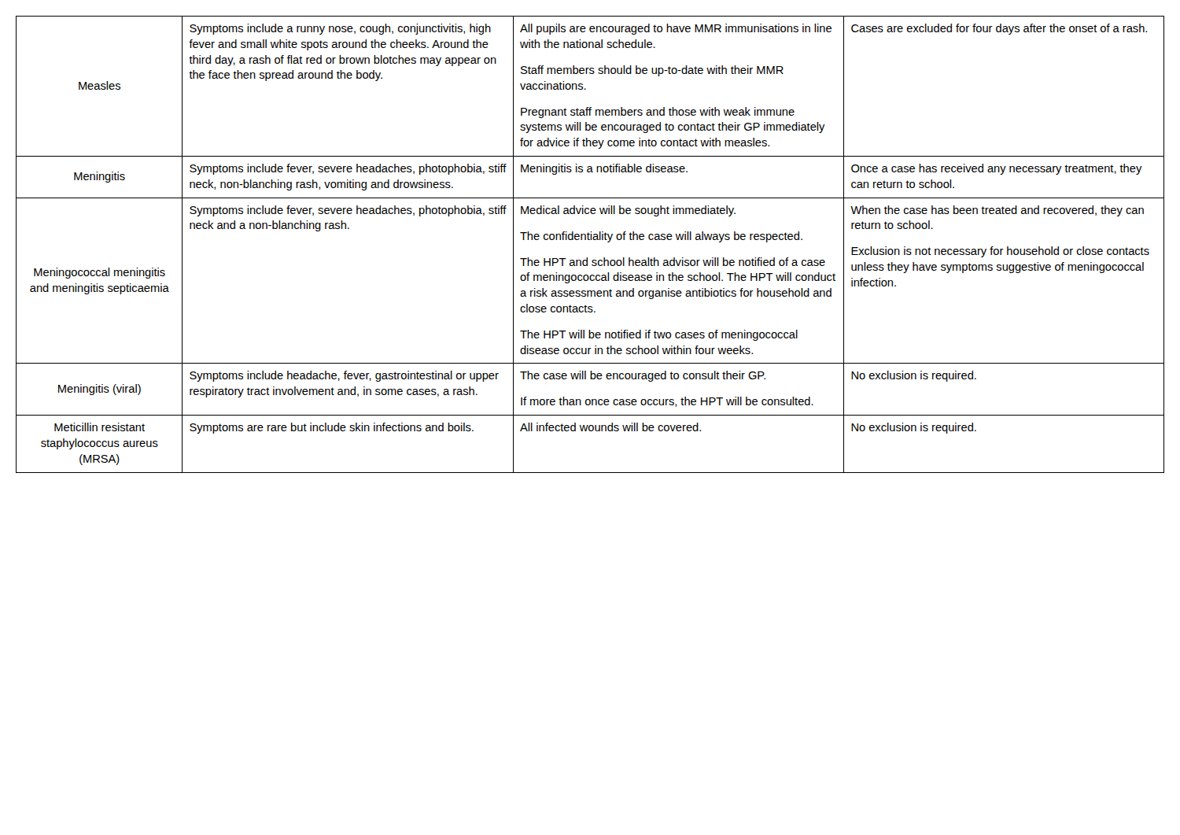| Measles | Symptoms include a runny nose, cough, conjunctivitis, high fever and small white spots around the cheeks. Around the third day, a rash of flat red or brown blotches may appear on the face then spread around the body. | All pupils are encouraged to have MMR immunisations in line with the national schedule. Staff members should be up-to-date with their MMR vaccinations. Pregnant staff members and those with weak immune systems will be encouraged to contact their GP immediately for advice if they come into contact with measles. | Cases are excluded for four days after the onset of a rash. |
| Meningitis | Symptoms include fever, severe headaches, photophobia, stiff neck, non-blanching rash, vomiting and drowsiness. | Meningitis is a notifiable disease. | Once a case has received any necessary treatment, they can return to school. |
| Meningococcal meningitis and meningitis septicaemia | Symptoms include fever, severe headaches, photophobia, stiff neck and a non-blanching rash. | Medical advice will be sought immediately. The confidentiality of the case will always be respected. The HPT and school health advisor will be notified of a case of meningococcal disease in the school. The HPT will conduct a risk assessment and organise antibiotics for household and close contacts. The HPT will be notified if two cases of meningococcal disease occur in the school within four weeks. | When the case has been treated and recovered, they can return to school. Exclusion is not necessary for household or close contacts unless they have symptoms suggestive of meningococcal infection. |
| Meningitis (viral) | Symptoms include headache, fever, gastrointestinal or upper respiratory tract involvement and, in some cases, a rash. | The case will be encouraged to consult their GP. If more than once case occurs, the HPT will be consulted. | No exclusion is required. |
| Meticillin resistant staphylococcus aureus (MRSA) | Symptoms are rare but include skin infections and boils. | All infected wounds will be covered. | No exclusion is required. |